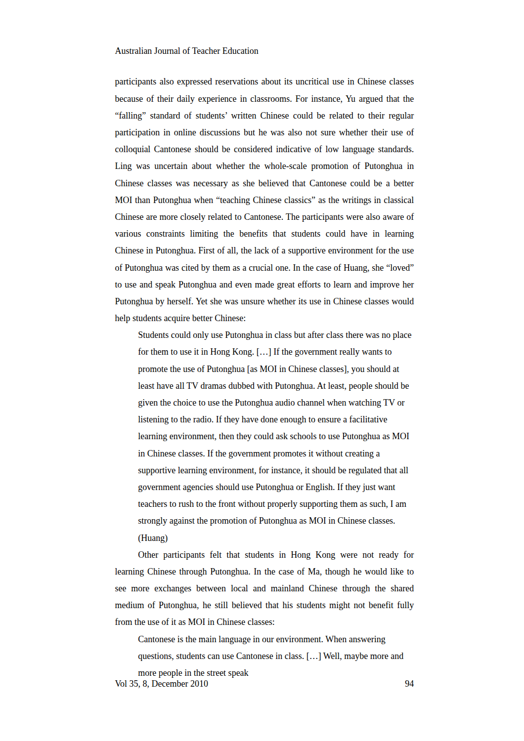Australian Journal of Teacher Education
participants also expressed reservations about its uncritical use in Chinese classes because of their daily experience in classrooms. For instance, Yu argued that the “falling” standard of students’ written Chinese could be related to their regular participation in online discussions but he was also not sure whether their use of colloquial Cantonese should be considered indicative of low language standards. Ling was uncertain about whether the whole-scale promotion of Putonghua in Chinese classes was necessary as she believed that Cantonese could be a better MOI than Putonghua when “teaching Chinese classics” as the writings in classical Chinese are more closely related to Cantonese. The participants were also aware of various constraints limiting the benefits that students could have in learning Chinese in Putonghua. First of all, the lack of a supportive environment for the use of Putonghua was cited by them as a crucial one. In the case of Huang, she “loved” to use and speak Putonghua and even made great efforts to learn and improve her Putonghua by herself. Yet she was unsure whether its use in Chinese classes would help students acquire better Chinese:
Students could only use Putonghua in class but after class there was no place for them to use it in Hong Kong. […] If the government really wants to promote the use of Putonghua [as MOI in Chinese classes], you should at least have all TV dramas dubbed with Putonghua. At least, people should be given the choice to use the Putonghua audio channel when watching TV or listening to the radio. If they have done enough to ensure a facilitative learning environment, then they could ask schools to use Putonghua as MOI in Chinese classes. If the government promotes it without creating a supportive learning environment, for instance, it should be regulated that all government agencies should use Putonghua or English. If they just want teachers to rush to the front without properly supporting them as such, I am strongly against the promotion of Putonghua as MOI in Chinese classes. (Huang)
Other participants felt that students in Hong Kong were not ready for learning Chinese through Putonghua. In the case of Ma, though he would like to see more exchanges between local and mainland Chinese through the shared medium of Putonghua, he still believed that his students might not benefit fully from the use of it as MOI in Chinese classes:
Cantonese is the main language in our environment. When answering questions, students can use Cantonese in class. […] Well, maybe more and more people in the street speak
Vol 35, 8, December 2010 94